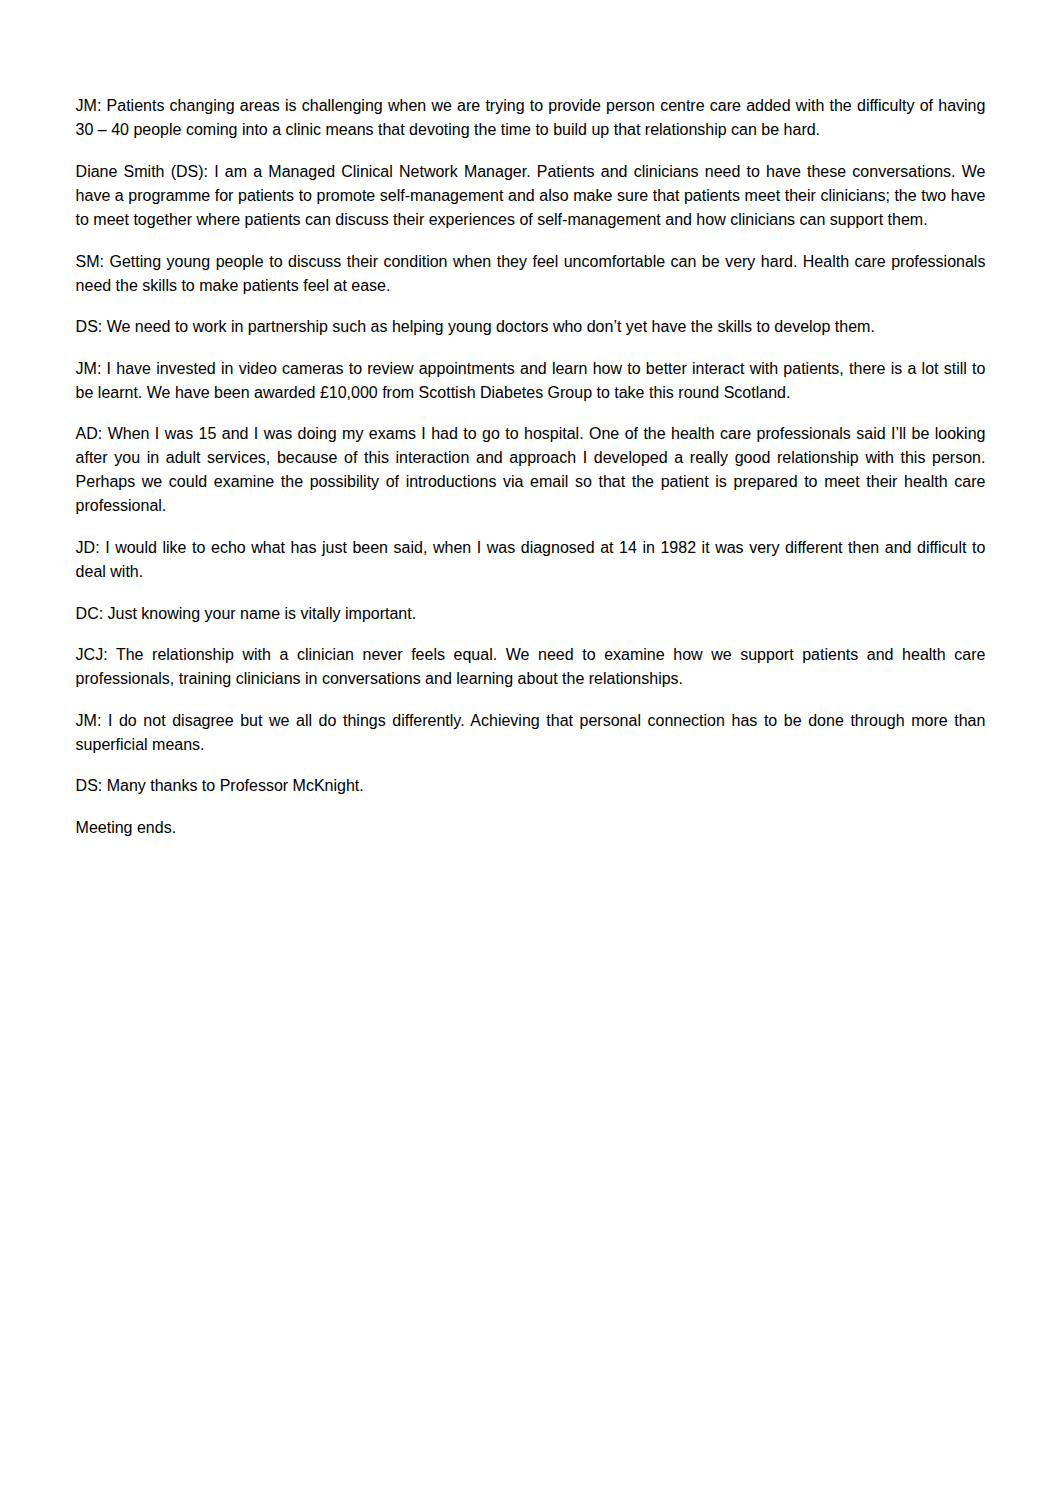JM: Patients changing areas is challenging when we are trying to provide person centre care added with the difficulty of having 30 – 40 people coming into a clinic means that devoting the time to build up that relationship can be hard.
Diane Smith (DS): I am a Managed Clinical Network Manager. Patients and clinicians need to have these conversations. We have a programme for patients to promote self-management and also make sure that patients meet their clinicians; the two have to meet together where patients can discuss their experiences of self-management and how clinicians can support them.
SM: Getting young people to discuss their condition when they feel uncomfortable can be very hard. Health care professionals need the skills to make patients feel at ease.
DS: We need to work in partnership such as helping young doctors who don’t yet have the skills to develop them.
JM: I have invested in video cameras to review appointments and learn how to better interact with patients, there is a lot still to be learnt. We have been awarded £10,000 from Scottish Diabetes Group to take this round Scotland.
AD: When I was 15 and I was doing my exams I had to go to hospital. One of the health care professionals said I’ll be looking after you in adult services, because of this interaction and approach I developed a really good relationship with this person. Perhaps we could examine the possibility of introductions via email so that the patient is prepared to meet their health care professional.
JD: I would like to echo what has just been said, when I was diagnosed at 14 in 1982 it was very different then and difficult to deal with.
DC: Just knowing your name is vitally important.
JCJ: The relationship with a clinician never feels equal. We need to examine how we support patients and health care professionals, training clinicians in conversations and learning about the relationships.
JM: I do not disagree but we all do things differently. Achieving that personal connection has to be done through more than superficial means.
DS: Many thanks to Professor McKnight.
Meeting ends.